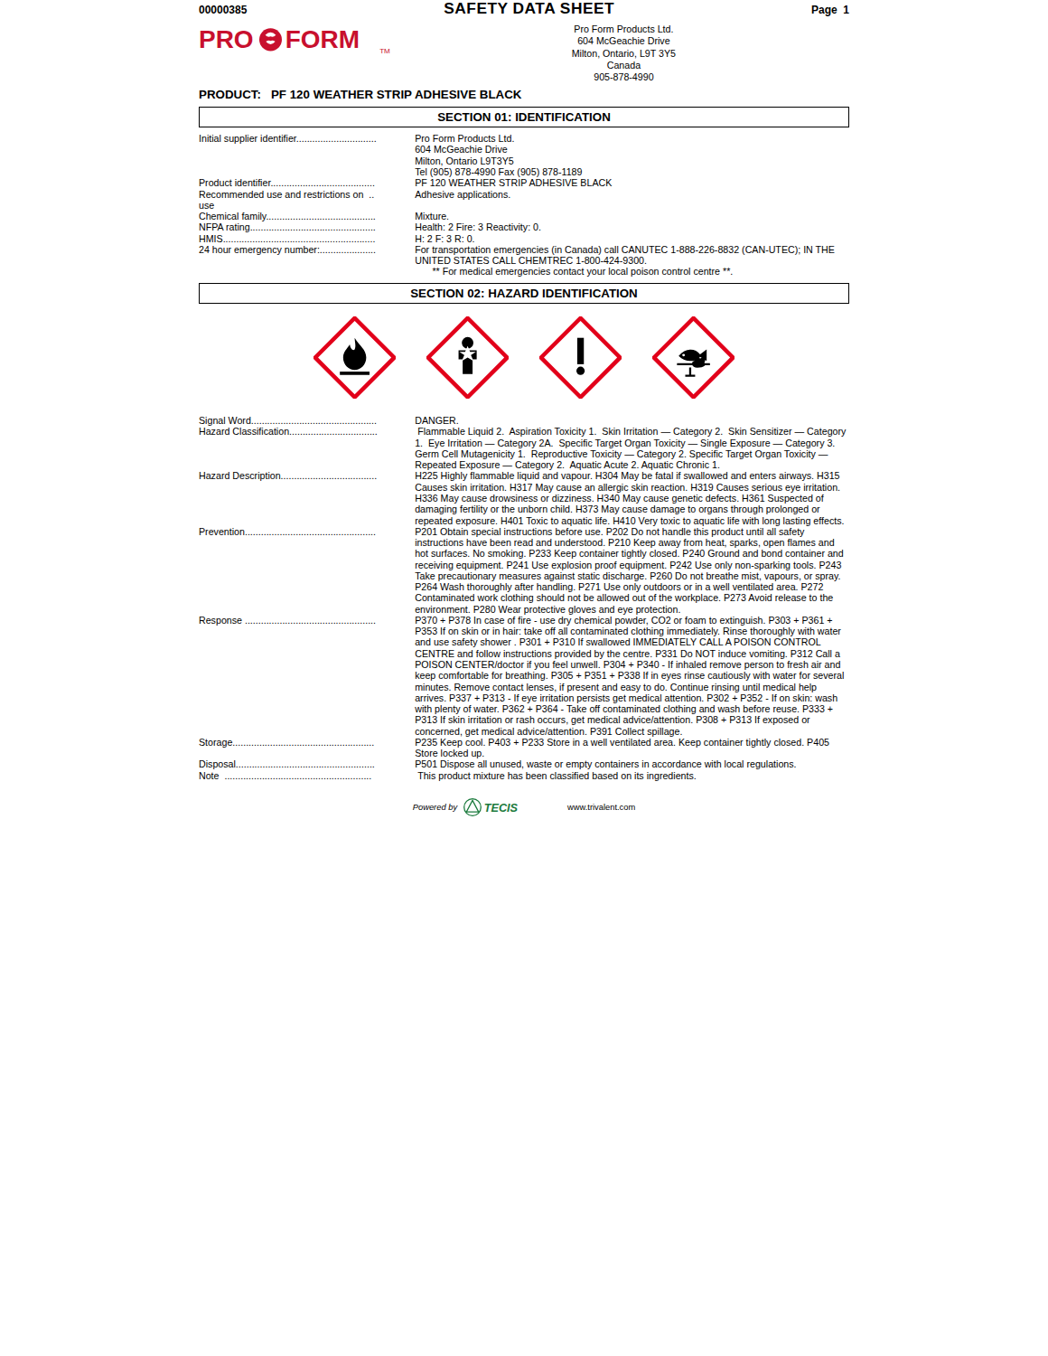00000385 SAFETY DATA SHEET Page 1
PRO FORM TM
Pro Form Products Ltd.
604 McGeachie Drive
Milton, Ontario, L9T 3Y5
Canada
905-878-4990
PRODUCT: PF 120 WEATHER STRIP ADHESIVE BLACK
SECTION 01: IDENTIFICATION
Initial supplier identifier..............................
Pro Form Products Ltd.
604 McGeachie Drive
Milton, Ontario L9T3Y5
Tel (905) 878-4990 Fax (905) 878-1189
Product identifier.......................................
PF 120 WEATHER STRIP ADHESIVE BLACK
Recommended use and restrictions on ..
use
Adhesive applications.
Chemical family.........................................
Mixture.
NFPA rating...............................................
Health: 2 Fire: 3 Reactivity: 0.
HMIS.........................................................
H: 2 F: 3 R: 0.
24 hour emergency number:.....................
For transportation emergencies (in Canada) call CANUTEC 1-888-226-8832 (CAN-UTEC); IN THE UNITED STATES CALL CHEMTREC 1-800-424-9300.
** For medical emergencies contact your local poison control centre **.
SECTION 02: HAZARD IDENTIFICATION
Signal Word...............................................
DANGER.
Hazard Classification.................................
Flammable Liquid 2. Aspiration Toxicity 1. Skin Irritation — Category 2. Skin Sensitizer — Category 1. Eye Irritation — Category 2A. Specific Target Organ Toxicity — Single Exposure — Category 3. Germ Cell Mutagenicity 1. Reproductive Toxicity — Category 2. Specific Target Organ Toxicity — Repeated Exposure — Category 2. Aquatic Acute 2. Aquatic Chronic 1.
Hazard Description....................................
H225 Highly flammable liquid and vapour. H304 May be fatal if swallowed and enters airways. H315 Causes skin irritation. H317 May cause an allergic skin reaction. H319 Causes serious eye irritation. H336 May cause drowsiness or dizziness. H340 May cause genetic defects. H361 Suspected of damaging fertility or the unborn child. H373 May cause damage to organs through prolonged or repeated exposure. H401 Toxic to aquatic life. H410 Very toxic to aquatic life with long lasting effects.
Prevention.................................................
P201 Obtain special instructions before use. P202 Do not handle this product until all safety instructions have been read and understood. P210 Keep away from heat, sparks, open flames and hot surfaces. No smoking. P233 Keep container tightly closed. P240 Ground and bond container and receiving equipment. P241 Use explosion proof equipment. P242 Use only non-sparking tools. P243 Take precautionary measures against static discharge. P260 Do not breathe mist, vapours, or spray. P264 Wash thoroughly after handling. P271 Use only outdoors or in a well ventilated area. P272 Contaminated work clothing should not be allowed out of the workplace. P273 Avoid release to the environment. P280 Wear protective gloves and eye protection.
Response .................................................
P370 + P378 In case of fire - use dry chemical powder, CO2 or foam to extinguish. P303 + P361 + P353 If on skin or in hair: take off all contaminated clothing immediately. Rinse thoroughly with water and use safety shower . P301 + P310 If swallowed IMMEDIATELY CALL A POISON CONTROL CENTRE and follow instructions provided by the centre. P331 Do NOT induce vomiting. P312 Call a POISON CENTER/doctor if you feel unwell. P304 + P340 - If inhaled remove person to fresh air and keep comfortable for breathing. P305 + P351 + P338 If in eyes rinse cautiously with water for several minutes. Remove contact lenses, if present and easy to do. Continue rinsing until medical help arrives. P337 + P313 - If eye irritation persists get medical attention. P302 + P352 - If on skin: wash with plenty of water. P362 + P364 - Take off contaminated clothing and wash before reuse. P333 + P313 If skin irritation or rash occurs, get medical advice/attention. P308 + P313 If exposed or concerned, get medical advice/attention. P391 Collect spillage.
Storage.....................................................
P235 Keep cool. P403 + P233 Store in a well ventilated area. Keep container tightly closed. P405 Store locked up.
Disposal....................................................
P501 Dispose all unused, waste or empty containers in accordance with local regulations.
Note .......................................................
This product mixture has been classified based on its ingredients.
Powered by TECIS www.trivalent.com